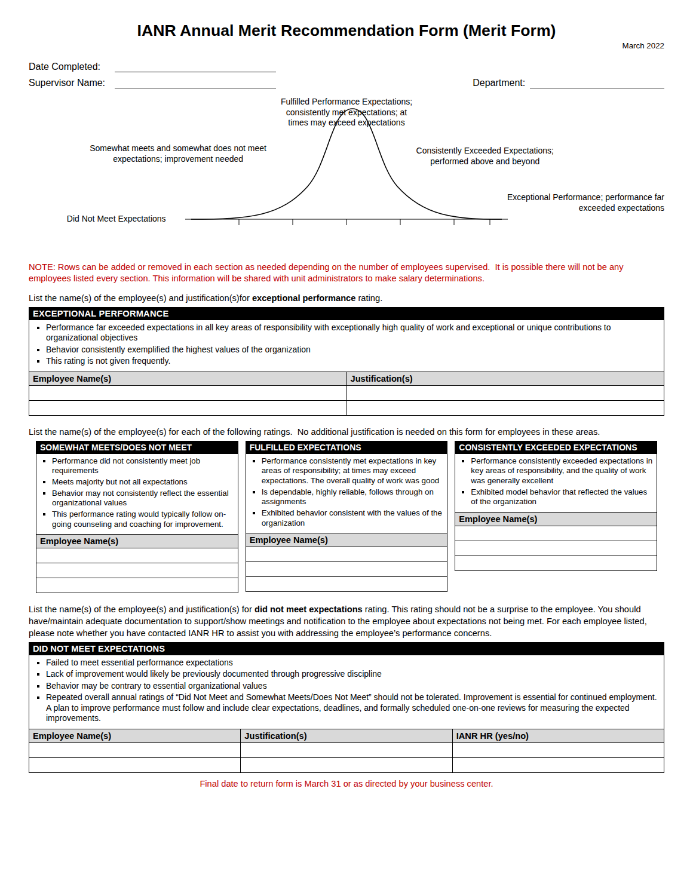IANR Annual Merit Recommendation Form (Merit Form)
March 2022
| Date Completed: | | | |
| Supervisor Name: | | Department: | |
Fulfilled Performance Expectations;
consistently met expectations; at
times may exceed expectations
Somewhat meets and somewhat does not meet
expectations; improvement needed
Consistently Exceeded Expectations;
performed above and beyond
Exceptional Performance; performance far
exceeded expectations
Did Not Meet Expectations
NOTE: Rows can be added or removed in each section as needed depending on the number of employees supervised. It is possible there will not be any employees listed every section. This information will be shared with unit administrators to make salary determinations.
List the name(s) of the employee(s) and justification(s)for exceptional performance rating.
| EXCEPTIONAL PERFORMANCE |
| --- |
| Performance far exceeded expectations in all key areas of responsibility with exceptionally high quality of work and exceptional or unique contributions to organizational objectives Behavior consistently exemplified the highest values of the organization This rating is not given frequently. |
| Employee Name(s) | Justification(s) |
List the name(s) of the employee(s) for each of the following ratings. No additional justification is needed on this form for employees in these areas.
| / SOMEWHAT MEETS/DOES NOT MEET / / --- / / Performance did not consistently meet job requirements Meets majority but not all expectations Behavior may not consistently reflect the essential organizational values This performance rating would typically follow on-going counseling and coaching for improvement. / / Employee Name(s) / | / FULFILLED EXPECTATIONS / / --- / / Performance consistently met expectations in key areas of responsibility; at times may exceed expectations. The overall quality of work was good Is dependable, highly reliable, follows through on assignments Exhibited behavior consistent with the values of the organization / / Employee Name(s) / | / CONSISTENTLY EXCEEDED EXPECTATIONS / / --- / / Performance consistently exceeded expectations in key areas of responsibility, and the quality of work was generally excellent Exhibited model behavior that reflected the values of the organization / / Employee Name(s) / |
List the name(s) of the employee(s) and justification(s) for did not meet expectations rating. This rating should not be a surprise to the employee. You should have/maintain adequate documentation to support/show meetings and notification to the employee about expectations not being met. For each employee listed, please note whether you have contacted IANR HR to assist you with addressing the employee’s performance concerns.
| DID NOT MEET EXPECTATIONS |
| --- |
| Failed to meet essential performance expectations Lack of improvement would likely be previously documented through progressive discipline Behavior may be contrary to essential organizational values Repeated overall annual ratings of “Did Not Meet and Somewhat Meets/Does Not Meet” should not be tolerated. Improvement is essential for continued employment. A plan to improve performance must follow and include clear expectations, deadlines, and formally scheduled one-on-one reviews for measuring the expected improvements. |
| Employee Name(s) | Justification(s) | IANR HR (yes/no) |
Final date to return form is March 31 or as directed by your business center.